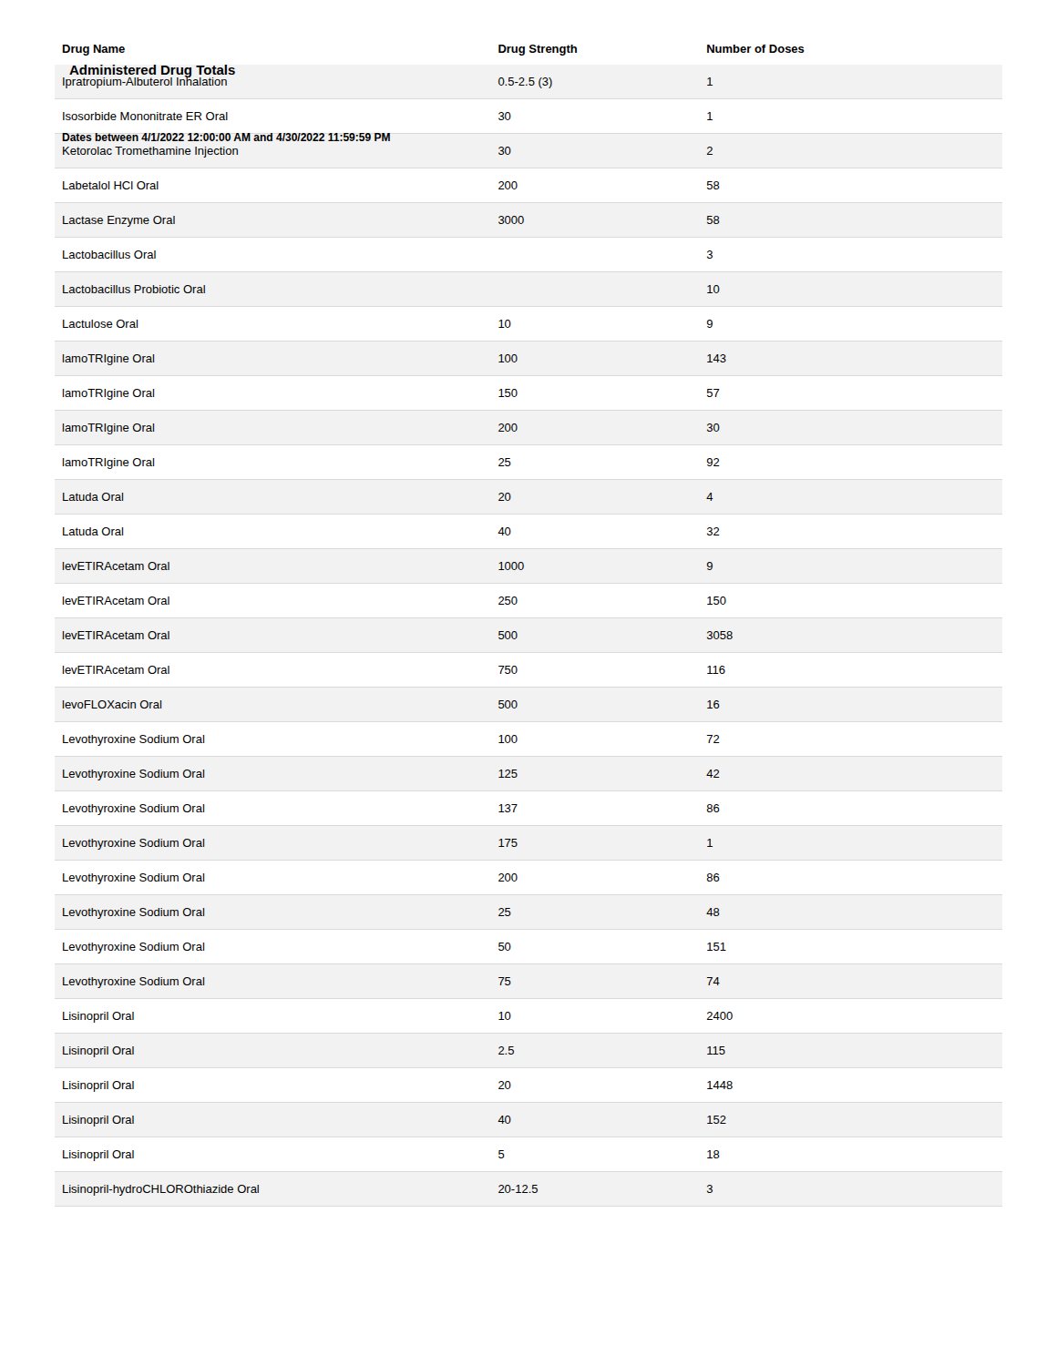| Drug Name | Drug Strength | Number of Doses |
| --- | --- | --- |
| Administered Drug Totals Ipratropium-Albuterol Inhalation | 0.5-2.5 (3) | 1 |
| Isosorbide Mononitrate ER Oral | 30 | 1 |
| Dates between 4/1/2022 12:00:00 AM and 4/30/2022 11:59:59 PM Ketorolac Tromethamine Injection | 30 | 2 |
| Labetalol HCl Oral | 200 | 58 |
| Lactase Enzyme Oral | 3000 | 58 |
| Lactobacillus Oral | | 3 |
| Lactobacillus Probiotic Oral | | 10 |
| Lactulose Oral | 10 | 9 |
| lamoTRIgine Oral | 100 | 143 |
| lamoTRIgine Oral | 150 | 57 |
| lamoTRIgine Oral | 200 | 30 |
| lamoTRIgine Oral | 25 | 92 |
| Latuda Oral | 20 | 4 |
| Latuda Oral | 40 | 32 |
| levETIRAcetam Oral | 1000 | 9 |
| levETIRAcetam Oral | 250 | 150 |
| levETIRAcetam Oral | 500 | 3058 |
| levETIRAcetam Oral | 750 | 116 |
| levoFLOXacin Oral | 500 | 16 |
| Levothyroxine Sodium Oral | 100 | 72 |
| Levothyroxine Sodium Oral | 125 | 42 |
| Levothyroxine Sodium Oral | 137 | 86 |
| Levothyroxine Sodium Oral | 175 | 1 |
| Levothyroxine Sodium Oral | 200 | 86 |
| Levothyroxine Sodium Oral | 25 | 48 |
| Levothyroxine Sodium Oral | 50 | 151 |
| Levothyroxine Sodium Oral | 75 | 74 |
| Lisinopril Oral | 10 | 2400 |
| Lisinopril Oral | 2.5 | 115 |
| Lisinopril Oral | 20 | 1448 |
| Lisinopril Oral | 40 | 152 |
| Lisinopril Oral | 5 | 18 |
| Lisinopril-hydroCHLOROthiazide Oral | 20-12.5 | 3 |